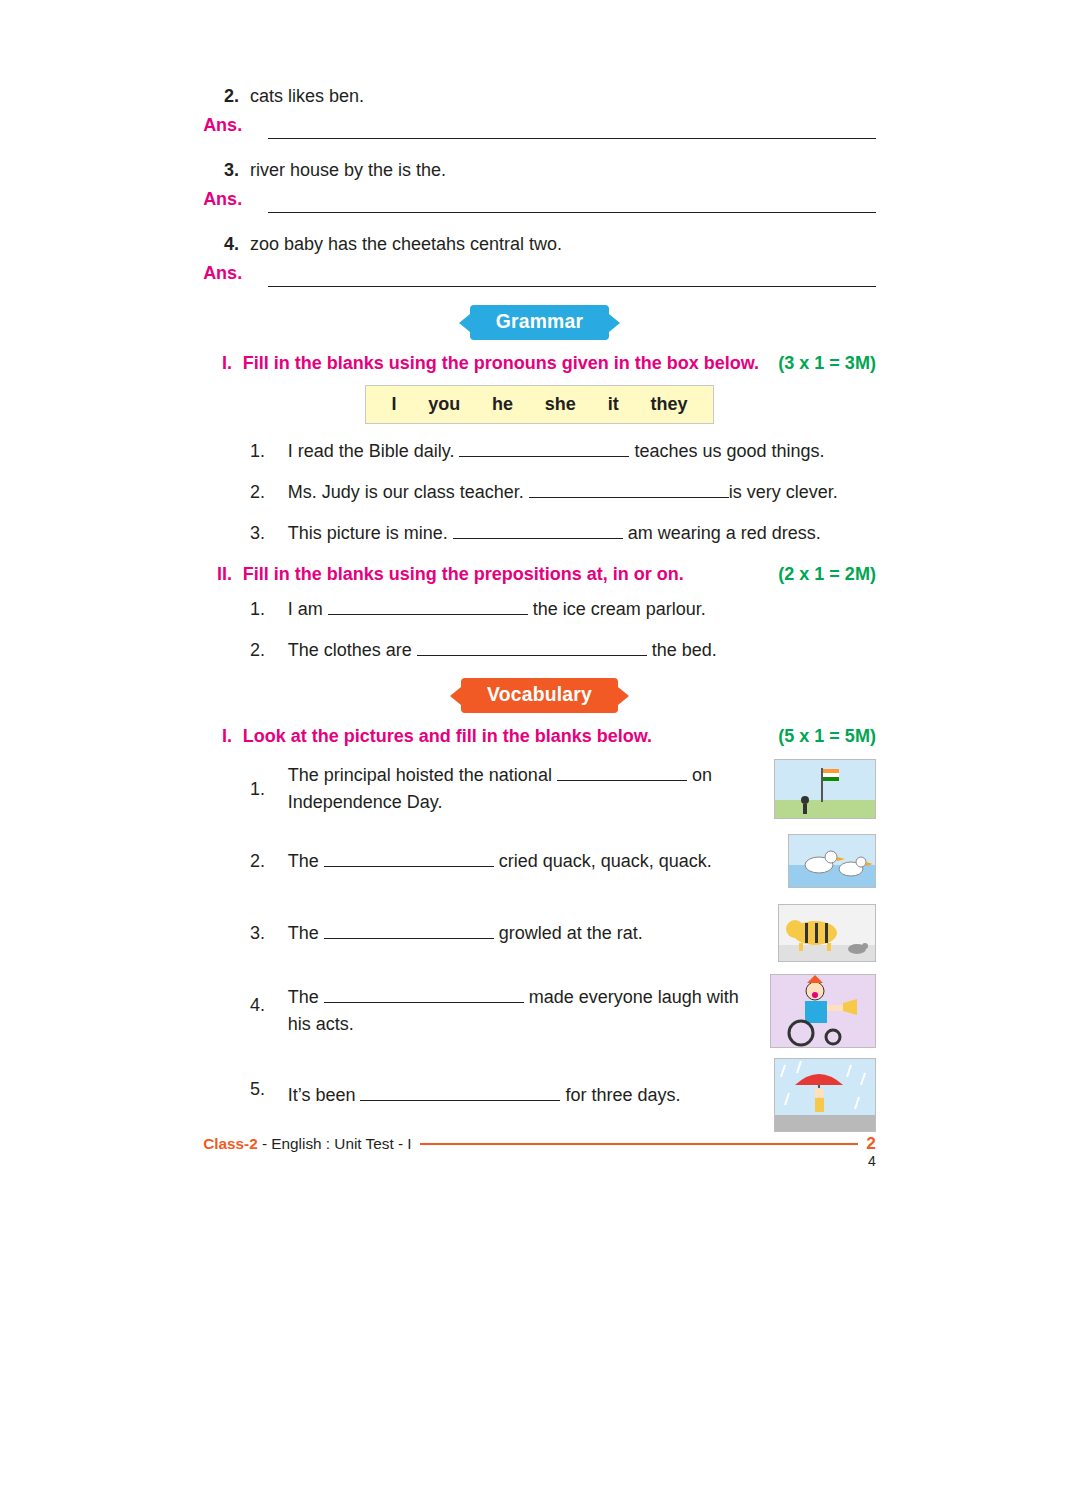2.
cats likes ben.
Ans.
3.
river house by the is the.
Ans.
4.
zoo baby has the cheetahs central two.
Ans.
Grammar
I.
Fill in the blanks using the pronouns given in the box below.
(3 x 1 = 3M)
I you he she it they
1.
I read the Bible daily. teaches us good things.
2.
Ms. Judy is our class teacher. is very clever.
3.
This picture is mine. am wearing a red dress.
II.
Fill in the blanks using the prepositions at, in or on.
(2 x 1 = 2M)
1.
I am the ice cream parlour.
2.
The clothes are the bed.
Vocabulary
I.
Look at the pictures and fill in the blanks below.
(5 x 1 = 5M)
1.
The principal hoisted the national on Independence Day.
2.
The cried quack, quack, quack.
3.
The growled at the rat.
4.
The made everyone laugh with his acts.
5.
It’s been for three days.
Class-2 - English : Unit Test - I
2
4